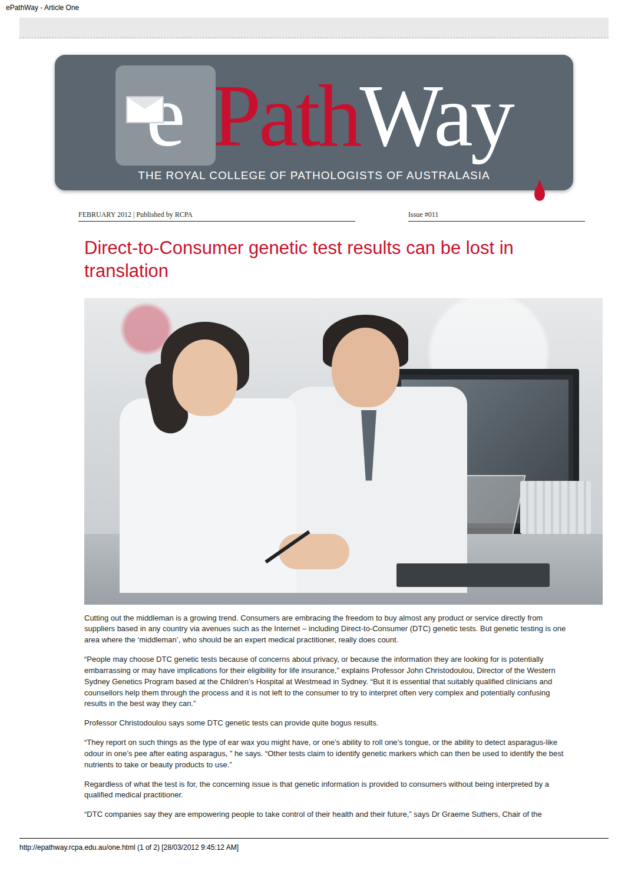ePathWay - Article One
e Path Way
THE ROYAL COLLEGE OF PATHOLOGISTS OF AUSTRALASIA
FEBRUARY 2012 | Published by RCPA
Issue #011
Direct-to-Consumer genetic test results can be lost in translation
Cutting out the middleman is a growing trend. Consumers are embracing the freedom to buy almost any product or service directly from suppliers based in any country via avenues such as the Internet – including Direct-to-Consumer (DTC) genetic tests. But genetic testing is one area where the ‘middleman’, who should be an expert medical practitioner, really does count.
“People may choose DTC genetic tests because of concerns about privacy, or because the information they are looking for is potentially embarrassing or may have implications for their eligibility for life insurance,” explains Professor John Christodoulou, Director of the Western Sydney Genetics Program based at the Children’s Hospital at Westmead in Sydney. “But it is essential that suitably qualified clinicians and counsellors help them through the process and it is not left to the consumer to try to interpret often very complex and potentially confusing results in the best way they can.”
Professor Christodoulou says some DTC genetic tests can provide quite bogus results.
“They report on such things as the type of ear wax you might have, or one’s ability to roll one’s tongue, or the ability to detect asparagus-like odour in one’s pee after eating asparagus, ” he says. “Other tests claim to identify genetic markers which can then be used to identify the best nutrients to take or beauty products to use.”
Regardless of what the test is for, the concerning issue is that genetic information is provided to consumers without being interpreted by a qualified medical practitioner.
“DTC companies say they are empowering people to take control of their health and their future,” says Dr Graeme Suthers, Chair of the
http://epathway.rcpa.edu.au/one.html (1 of 2) [28/03/2012 9:45:12 AM]